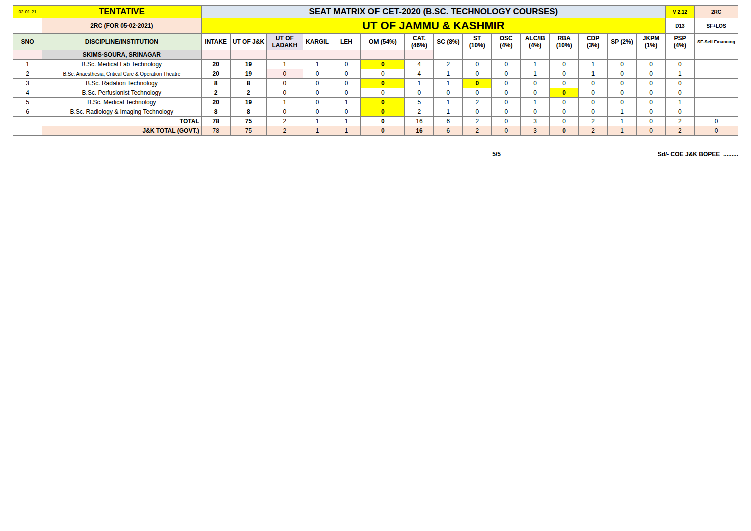| 02-01-21 | TENTATIVE | SEAT MATRIX OF CET-2020 (B.SC. TECHNOLOGY COURSES) | V 2.12 | 2RC |
| | 2RC (FOR 05-02-2021) | UT OF JAMMU & KASHMIR | D13 | SF+LOS |
| SNO | DISCIPLINE/INSTITUTION | INTAKE | UT OF J&K | UT OF LADAKH | KARGIL | LEH | OM (54%) | CAT. (46%) | SC (8%) | ST (10%) | OSC (4%) | ALC/IB (4%) | RBA (10%) | CDP (3%) | SP (2%) | JKPM (1%) | PSP (4%) | SF-Self Financing |
| | SKIMS-SOURA, SRINAGAR | | | | | | | | | | | | | | | | | |
| 1 | B.Sc. Medical Lab Technology | 20 | 19 | 1 | 1 | 0 | 0 | 4 | 2 | 0 | 0 | 1 | 0 | 1 | 0 | 0 | 0 | |
| 2 | B.Sc. Anaesthesia, Critical Care & Operation Theatre | 20 | 19 | 0 | 0 | 0 | 0 | 4 | 1 | 0 | 0 | 1 | 0 | 1 | 0 | 0 | 1 | |
| 3 | B.Sc. Radation Technology | 8 | 8 | 0 | 0 | 0 | 0 | 1 | 1 | 0 | 0 | 0 | 0 | 0 | 0 | 0 | 0 | |
| 4 | B.Sc. Perfusionist Technology | 2 | 2 | 0 | 0 | 0 | 0 | 0 | 0 | 0 | 0 | 0 | 0 | 0 | 0 | 0 | 0 | |
| 5 | B.Sc. Medical Technology | 20 | 19 | 1 | 0 | 1 | 0 | 5 | 1 | 2 | 0 | 1 | 0 | 0 | 0 | 0 | 1 | |
| 6 | B.Sc. Radiology & Imaging Technology | 8 | 8 | 0 | 0 | 0 | 0 | 2 | 1 | 0 | 0 | 0 | 0 | 0 | 1 | 0 | 0 | |
| | TOTAL | 78 | 75 | 2 | 1 | 1 | 0 | 16 | 6 | 2 | 0 | 3 | 0 | 2 | 1 | 0 | 2 | 0 |
| | J&K TOTAL (GOVT.) | 78 | 75 | 2 | 1 | 1 | 0 | 16 | 6 | 2 | 0 | 3 | 0 | 2 | 1 | 0 | 2 | 0 |
5/5
Sd/- COE J&K BOPEE .........